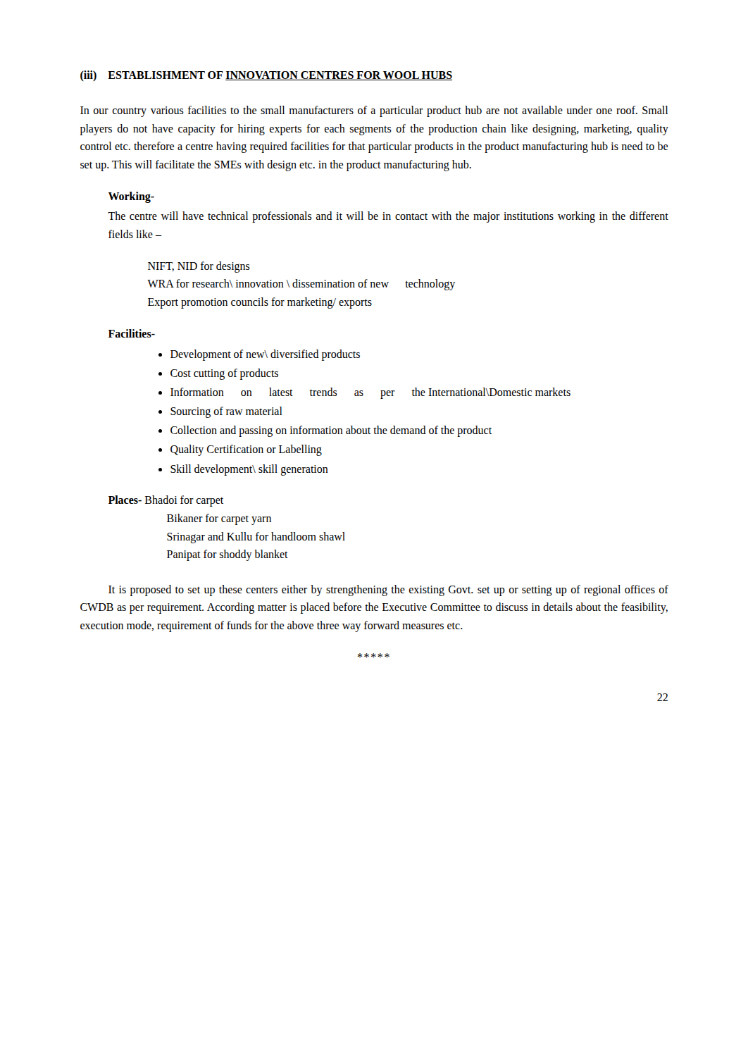(iii) ESTABLISHMENT OF INNOVATION CENTRES FOR WOOL HUBS
In our country various facilities to the small manufacturers of a particular product hub are not available under one roof. Small players do not have capacity for hiring experts for each segments of the production chain like designing, marketing, quality control etc. therefore a centre having required facilities for that particular products in the product manufacturing hub is need to be set up. This will facilitate the SMEs with design etc. in the product manufacturing hub.
Working-
The centre will have technical professionals and it will be in contact with the major institutions working in the different fields like –
NIFT, NID for designs
WRA for research\ innovation \ dissemination of new technology
Export promotion councils for marketing/ exports
Facilities-
Development of new\ diversified products
Cost cutting of products
Information on latest trends as per the International\Domestic markets
Sourcing of raw material
Collection and passing on information about the demand of the product
Quality Certification or Labelling
Skill development\ skill generation
Places- Bhadoi for carpet
Bikaner for carpet yarn
Srinagar and Kullu for handloom shawl
Panipat for shoddy blanket
It is proposed to set up these centers either by strengthening the existing Govt. set up or setting up of regional offices of CWDB as per requirement. According matter is placed before the Executive Committee to discuss in details about the feasibility, execution mode, requirement of funds for the above three way forward measures etc.
*****
22